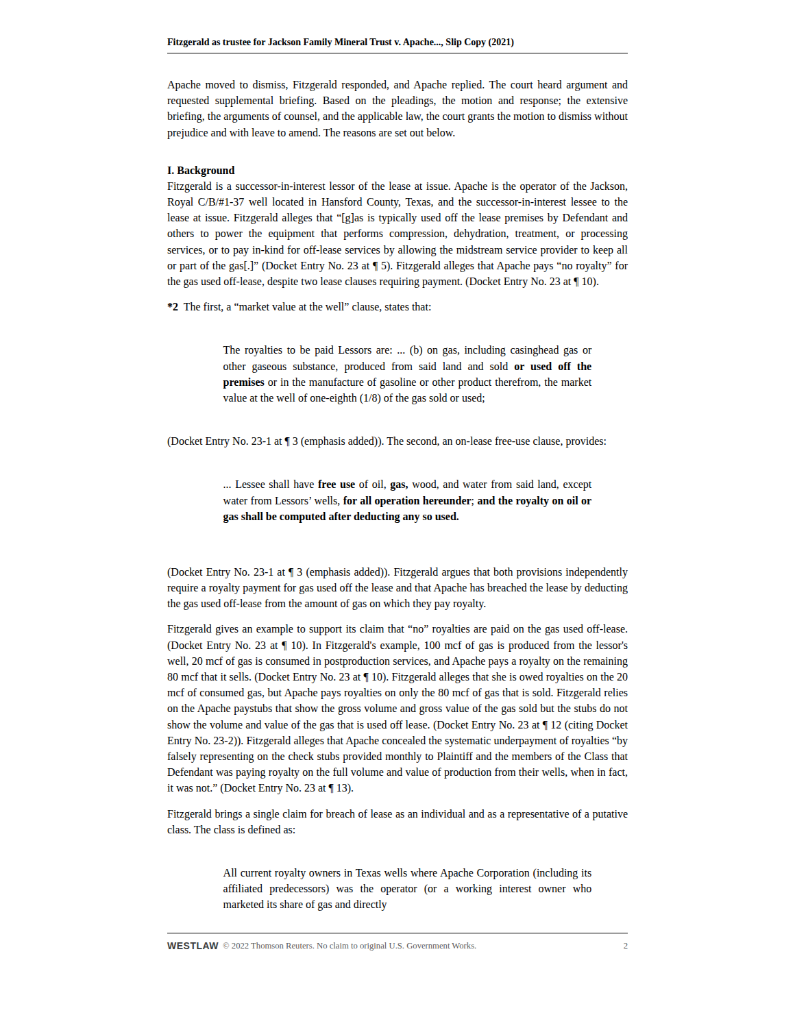Fitzgerald as trustee for Jackson Family Mineral Trust v. Apache..., Slip Copy (2021)
Apache moved to dismiss, Fitzgerald responded, and Apache replied. The court heard argument and requested supplemental briefing. Based on the pleadings, the motion and response; the extensive briefing, the arguments of counsel, and the applicable law, the court grants the motion to dismiss without prejudice and with leave to amend. The reasons are set out below.
I. Background
Fitzgerald is a successor-in-interest lessor of the lease at issue. Apache is the operator of the Jackson, Royal C/B/#1-37 well located in Hansford County, Texas, and the successor-in-interest lessee to the lease at issue. Fitzgerald alleges that “[g]as is typically used off the lease premises by Defendant and others to power the equipment that performs compression, dehydration, treatment, or processing services, or to pay in-kind for off-lease services by allowing the midstream service provider to keep all or part of the gas[.]” (Docket Entry No. 23 at ¶ 5). Fitzgerald alleges that Apache pays “no royalty” for the gas used off-lease, despite two lease clauses requiring payment. (Docket Entry No. 23 at ¶ 10).
*2 The first, a “market value at the well” clause, states that:
The royalties to be paid Lessors are: ... (b) on gas, including casinghead gas or other gaseous substance, produced from said land and sold or used off the premises or in the manufacture of gasoline or other product therefrom, the market value at the well of one-eighth (1/8) of the gas sold or used;
(Docket Entry No. 23-1 at ¶ 3 (emphasis added)). The second, an on-lease free-use clause, provides:
... Lessee shall have free use of oil, gas, wood, and water from said land, except water from Lessors’ wells, for all operation hereunder; and the royalty on oil or gas shall be computed after deducting any so used.
(Docket Entry No. 23-1 at ¶ 3 (emphasis added)). Fitzgerald argues that both provisions independently require a royalty payment for gas used off the lease and that Apache has breached the lease by deducting the gas used off-lease from the amount of gas on which they pay royalty.
Fitzgerald gives an example to support its claim that “no” royalties are paid on the gas used off-lease. (Docket Entry No. 23 at ¶ 10). In Fitzgerald's example, 100 mcf of gas is produced from the lessor's well, 20 mcf of gas is consumed in postproduction services, and Apache pays a royalty on the remaining 80 mcf that it sells. (Docket Entry No. 23 at ¶ 10). Fitzgerald alleges that she is owed royalties on the 20 mcf of consumed gas, but Apache pays royalties on only the 80 mcf of gas that is sold. Fitzgerald relies on the Apache paystubs that show the gross volume and gross value of the gas sold but the stubs do not show the volume and value of the gas that is used off lease. (Docket Entry No. 23 at ¶ 12 (citing Docket Entry No. 23-2)). Fitzgerald alleges that Apache concealed the systematic underpayment of royalties “by falsely representing on the check stubs provided monthly to Plaintiff and the members of the Class that Defendant was paying royalty on the full volume and value of production from their wells, when in fact, it was not.” (Docket Entry No. 23 at ¶ 13).
Fitzgerald brings a single claim for breach of lease as an individual and as a representative of a putative class. The class is defined as:
All current royalty owners in Texas wells where Apache Corporation (including its affiliated predecessors) was the operator (or a working interest owner who marketed its share of gas and directly
WESTLAW © 2022 Thomson Reuters. No claim to original U.S. Government Works. 2